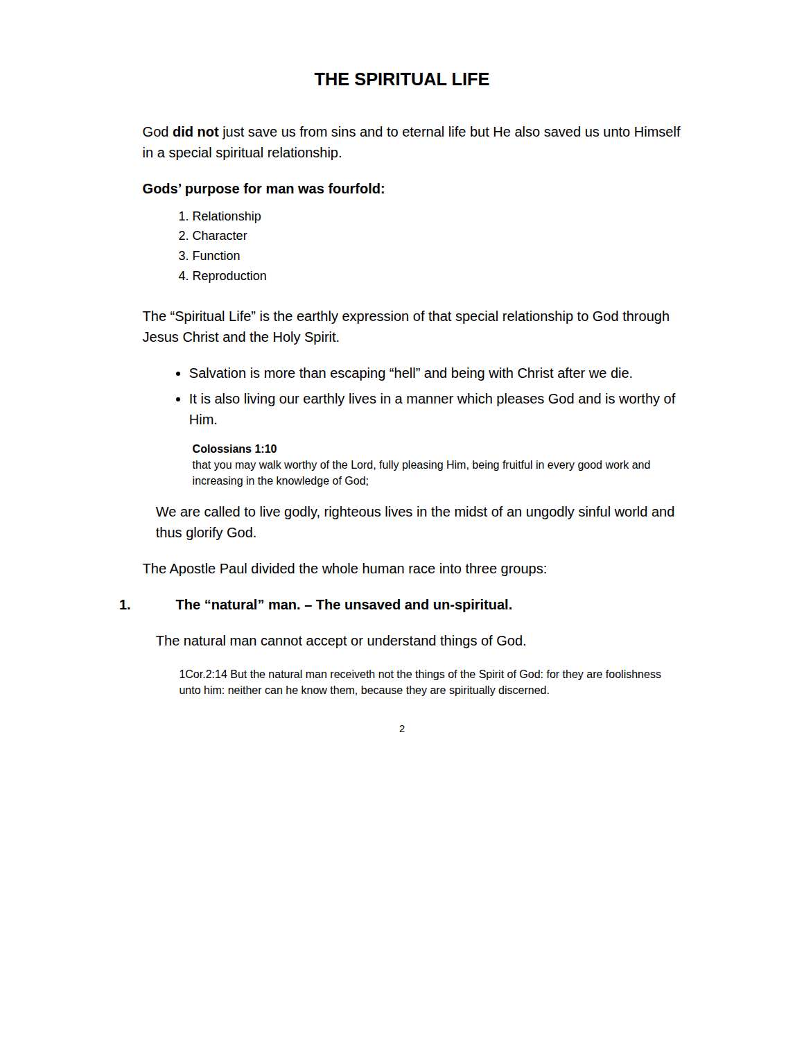THE SPIRITUAL LIFE
God did not just save us from sins and to eternal life but He also saved us unto Himself in a special spiritual relationship.
Gods’ purpose for man was fourfold:
Relationship
Character
Function
Reproduction
The “Spiritual Life” is the earthly expression of that special relationship to God through Jesus Christ and the Holy Spirit.
Salvation is more than escaping “hell” and being with Christ after we die.
It is also living our earthly lives in a manner which pleases God and is worthy of Him.
Colossians 1:10 that you may walk worthy of the Lord, fully pleasing Him, being fruitful in every good work and increasing in the knowledge of God;
We are called to live godly, righteous lives in the midst of an ungodly sinful world and thus glorify God.
The Apostle Paul divided the whole human race into three groups:
1. The “natural” man. – The unsaved and un-spiritual.
The natural man cannot accept or understand things of God.
1Cor.2:14 But the natural man receiveth not the things of the Spirit of God: for they are foolishness unto him: neither can he know them, because they are spiritually discerned.
2